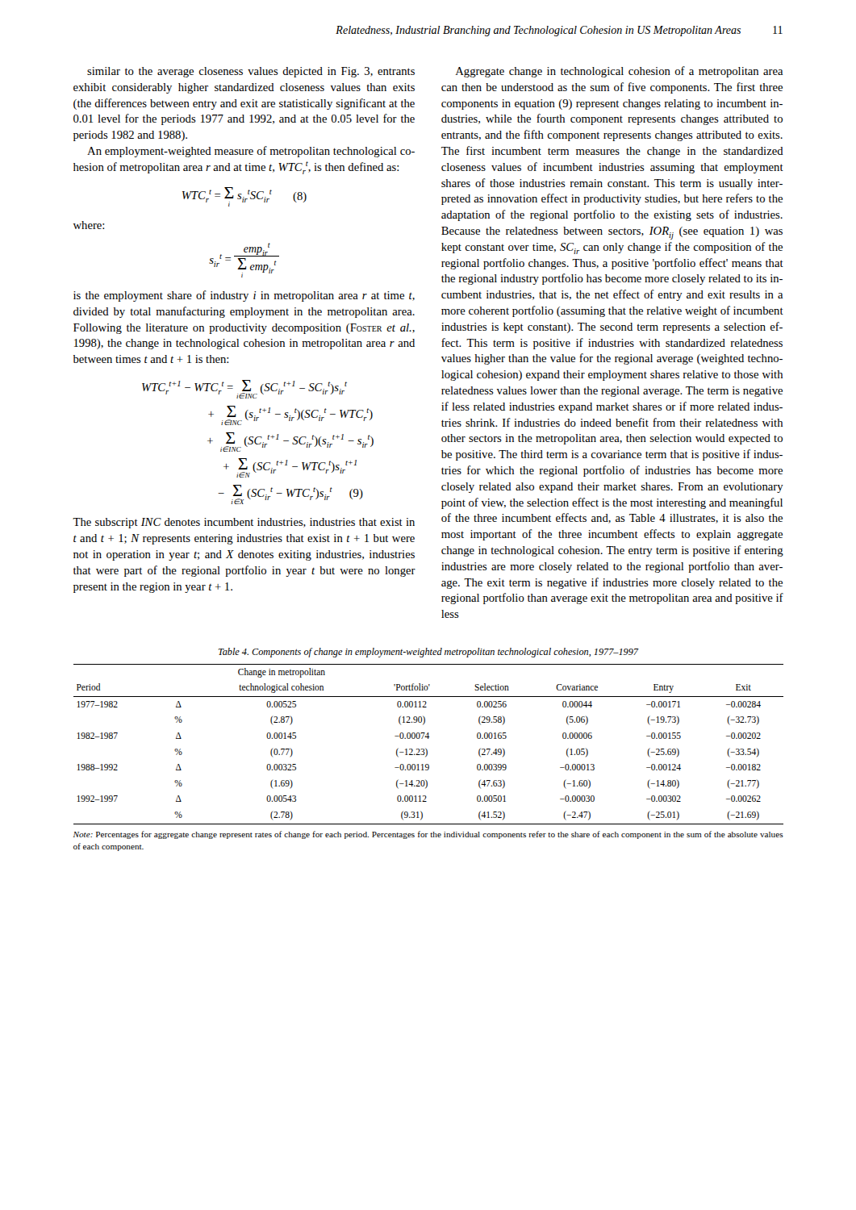Relatedness, Industrial Branching and Technological Cohesion in US Metropolitan Areas 11
similar to the average closeness values depicted in Fig. 3, entrants exhibit considerably higher standardized closeness values than exits (the differences between entry and exit are statistically significant at the 0.01 level for the periods 1977 and 1992, and at the 0.05 level for the periods 1982 and 1988).
An employment-weighted measure of metropolitan technological cohesion of metropolitan area r and at time t, WTCrt, is then defined as:
WTCrt = Σi sirtSCirt (8)
where:
sirt = empirt Σi empirt
is the employment share of industry i in metropolitan area r at time t, divided by total manufacturing employment in the metropolitan area. Following the literature on productivity decomposition (Foster et al., 1998), the change in technological cohesion in metropolitan area r and between times t and t + 1 is then:
WTCrt+1 − WTCrt = Σi∈INC (SCirt+1 − SCirt)sirt + Σi∈INC (sirt+1 − sirt)(SCirt − WTCrt) + Σi∈INC (SCirt+1 − SCirt)(sirt+1 − sirt) + Σi∈N (SCirt+1 − WTCrt)sirt+1 − Σi∈X (SCirt − WTCrt)sirt (9)
The subscript INC denotes incumbent industries, industries that exist in t and t + 1; N represents entering industries that exist in t + 1 but were not in operation in year t; and X denotes exiting industries, industries that were part of the regional portfolio in year t but were no longer present in the region in year t + 1.
Aggregate change in technological cohesion of a metropolitan area can then be understood as the sum of five components. The first three components in equation (9) represent changes relating to incumbent industries, while the fourth component represents changes attributed to entrants, and the fifth component represents changes attributed to exits. The first incumbent term measures the change in the standardized closeness values of incumbent industries assuming that employment shares of those industries remain constant. This term is usually interpreted as innovation effect in productivity studies, but here refers to the adaptation of the regional portfolio to the existing sets of industries. Because the relatedness between sectors, IORij (see equation 1) was kept constant over time, SCir can only change if the composition of the regional portfolio changes. Thus, a positive 'portfolio effect' means that the regional industry portfolio has become more closely related to its incumbent industries, that is, the net effect of entry and exit results in a more coherent portfolio (assuming that the relative weight of incumbent industries is kept constant). The second term represents a selection effect. This term is positive if industries with standardized relatedness values higher than the value for the regional average (weighted technological cohesion) expand their employment shares relative to those with relatedness values lower than the regional average. The term is negative if less related industries expand market shares or if more related industries shrink. If industries do indeed benefit from their relatedness with other sectors in the metropolitan area, then selection would expected to be positive. The third term is a covariance term that is positive if industries for which the regional portfolio of industries has become more closely related also expand their market shares. From an evolutionary point of view, the selection effect is the most interesting and meaningful of the three incumbent effects and, as Table 4 illustrates, it is also the most important of the three incumbent effects to explain aggregate change in technological cohesion. The entry term is positive if entering industries are more closely related to the regional portfolio than average. The exit term is negative if industries more closely related to the regional portfolio than average exit the metropolitan area and positive if less
Table 4. Components of change in employment-weighted metropolitan technological cohesion, 1977–1997
| Period | | Change in metropolitan | |
| --- | --- | --- | --- |
| technological cohesion | 'Portfolio' | Selection | Covariance | Entry | Exit |
| 1977–1982 | Δ | 0.00525 | 0.00112 | 0.00256 | 0.00044 | −0.00171 | −0.00284 |
| | % | (2.87) | (12.90) | (29.58) | (5.06) | (−19.73) | (−32.73) |
| 1982–1987 | Δ | 0.00145 | −0.00074 | 0.00165 | 0.00006 | −0.00155 | −0.00202 |
| | % | (0.77) | (−12.23) | (27.49) | (1.05) | (−25.69) | (−33.54) |
| 1988–1992 | Δ | 0.00325 | −0.00119 | 0.00399 | −0.00013 | −0.00124 | −0.00182 |
| | % | (1.69) | (−14.20) | (47.63) | (−1.60) | (−14.80) | (−21.77) |
| 1992–1997 | Δ | 0.00543 | 0.00112 | 0.00501 | −0.00030 | −0.00302 | −0.00262 |
| | % | (2.78) | (9.31) | (41.52) | (−2.47) | (−25.01) | (−21.69) |
Note: Percentages for aggregate change represent rates of change for each period. Percentages for the individual components refer to the share of each component in the sum of the absolute values of each component.